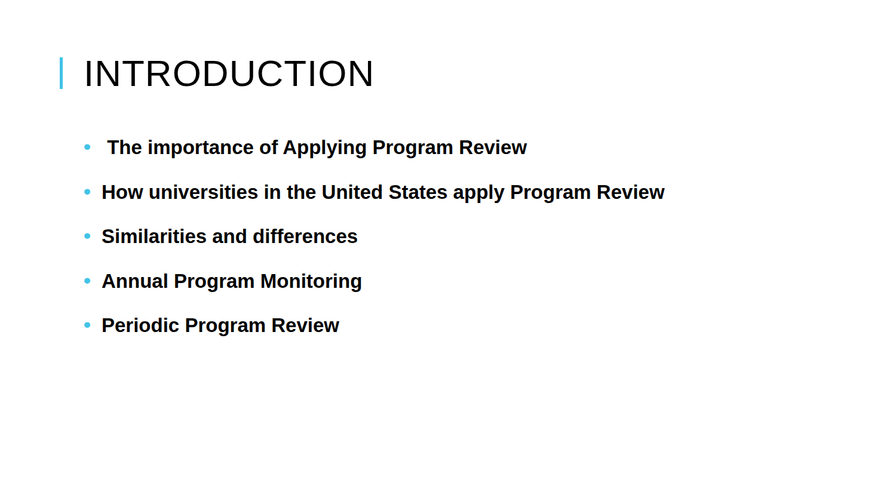Introduction
The importance of Applying Program Review
How universities in the United States apply Program Review
Similarities and differences
Annual Program Monitoring
Periodic Program Review